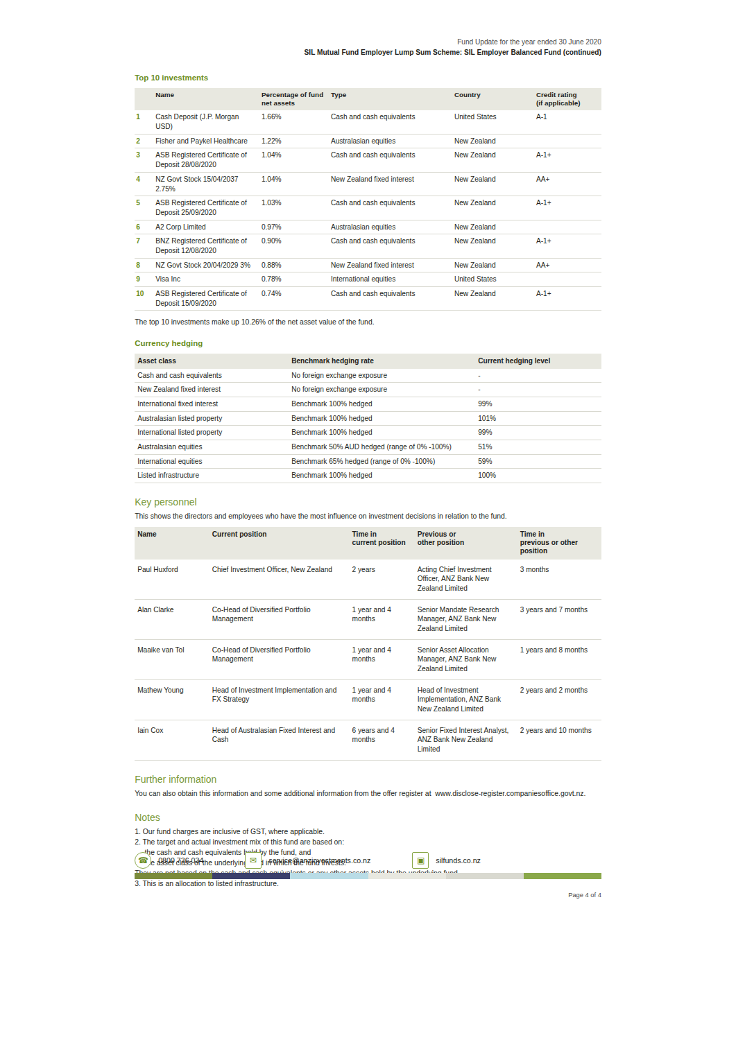Fund Update for the year ended 30 June 2020
SIL Mutual Fund Employer Lump Sum Scheme: SIL Employer Balanced Fund (continued)
Top 10 investments
| | Name | Percentage of fund net assets | Type | Country | Credit rating (if applicable) |
| --- | --- | --- | --- | --- | --- |
| 1 | Cash Deposit (J.P. Morgan USD) | 1.66% | Cash and cash equivalents | United States | A-1 |
| 2 | Fisher and Paykel Healthcare | 1.22% | Australasian equities | New Zealand | |
| 3 | ASB Registered Certificate of Deposit 28/08/2020 | 1.04% | Cash and cash equivalents | New Zealand | A-1+ |
| 4 | NZ Govt Stock 15/04/2037 2.75% | 1.04% | New Zealand fixed interest | New Zealand | AA+ |
| 5 | ASB Registered Certificate of Deposit 25/09/2020 | 1.03% | Cash and cash equivalents | New Zealand | A-1+ |
| 6 | A2 Corp Limited | 0.97% | Australasian equities | New Zealand | |
| 7 | BNZ Registered Certificate of Deposit 12/08/2020 | 0.90% | Cash and cash equivalents | New Zealand | A-1+ |
| 8 | NZ Govt Stock 20/04/2029 3% | 0.88% | New Zealand fixed interest | New Zealand | AA+ |
| 9 | Visa Inc | 0.78% | International equities | United States | |
| 10 | ASB Registered Certificate of Deposit 15/09/2020 | 0.74% | Cash and cash equivalents | New Zealand | A-1+ |
The top 10 investments make up 10.26% of the net asset value of the fund.
Currency hedging
| Asset class | Benchmark hedging rate | Current hedging level |
| --- | --- | --- |
| Cash and cash equivalents | No foreign exchange exposure | - |
| New Zealand fixed interest | No foreign exchange exposure | - |
| International fixed interest | Benchmark 100% hedged | 99% |
| Australasian listed property | Benchmark 100% hedged | 101% |
| International listed property | Benchmark 100% hedged | 99% |
| Australasian equities | Benchmark 50% AUD hedged (range of 0% -100%) | 51% |
| International equities | Benchmark 65% hedged (range of 0% -100%) | 59% |
| Listed infrastructure | Benchmark 100% hedged | 100% |
Key personnel
This shows the directors and employees who have the most influence on investment decisions in relation to the fund.
| Name | Current position | Time in current position | Previous or other position | Time in previous or other position |
| --- | --- | --- | --- | --- |
| Paul Huxford | Chief Investment Officer, New Zealand | 2 years | Acting Chief Investment Officer, ANZ Bank New Zealand Limited | 3 months |
| Alan Clarke | Co-Head of Diversified Portfolio Management | 1 year and 4 months | Senior Mandate Research Manager, ANZ Bank New Zealand Limited | 3 years and 7 months |
| Maaike van Tol | Co-Head of Diversified Portfolio Management | 1 year and 4 months | Senior Asset Allocation Manager, ANZ Bank New Zealand Limited | 1 years and 8 months |
| Mathew Young | Head of Investment Implementation and FX Strategy | 1 year and 4 months | Head of Investment Implementation, ANZ Bank New Zealand Limited | 2 years and 2 months |
| Iain Cox | Head of Australasian Fixed Interest and Cash | 6 years and 4 months | Senior Fixed Interest Analyst, ANZ Bank New Zealand Limited | 2 years and 10 months |
Further information
You can also obtain this information and some additional information from the offer register at www.disclose-register.companiesoffice.govt.nz.
Notes
1. Our fund charges are inclusive of GST, where applicable.
2. The target and actual investment mix of this fund are based on:
- the cash and cash equivalents held by the fund, and
- the asset class of the underlying fund in which the fund invests.
They are not based on the cash and cash equivalents or any other assets held by the underlying fund.
3. This is an allocation to listed infrastructure.
☎ 0800 736 034
✉ service@anzinvestments.co.nz
▣ silfunds.co.nz
Page 4 of 4